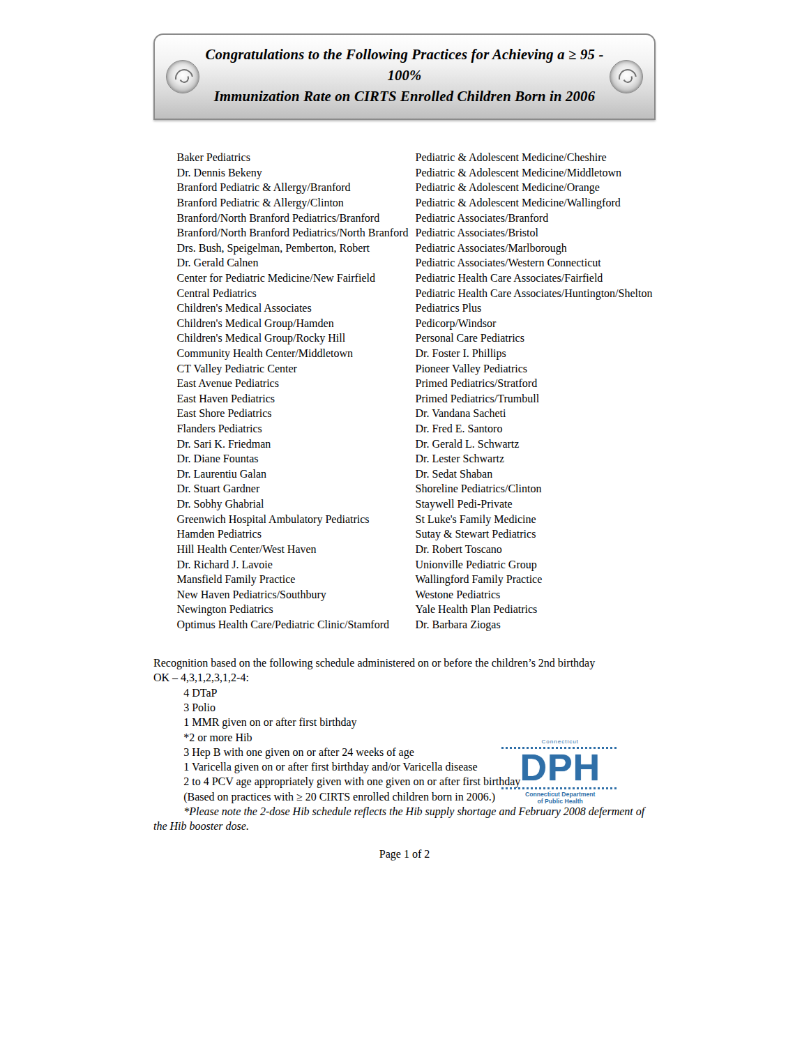Congratulations to the Following Practices for Achieving a ≥ 95 - 100%
Immunization Rate on CIRTS Enrolled Children Born in 2006
| Baker Pediatrics | Pediatric & Adolescent Medicine/Cheshire |
| Dr. Dennis Bekeny | Pediatric & Adolescent Medicine/Middletown |
| Branford Pediatric & Allergy/Branford | Pediatric & Adolescent Medicine/Orange |
| Branford Pediatric & Allergy/Clinton | Pediatric & Adolescent Medicine/Wallingford |
| Branford/North Branford Pediatrics/Branford | Pediatric Associates/Branford |
| Branford/North Branford Pediatrics/North Branford | Pediatric Associates/Bristol |
| Drs. Bush, Speigelman, Pemberton, Robert | Pediatric Associates/Marlborough |
| Dr. Gerald Calnen | Pediatric Associates/Western Connecticut |
| Center for Pediatric Medicine/New Fairfield | Pediatric Health Care Associates/Fairfield |
| Central Pediatrics | Pediatric Health Care Associates/Huntington/Shelton |
| Children's Medical Associates | Pediatrics Plus |
| Children's Medical Group/Hamden | Pedicorp/Windsor |
| Children's Medical Group/Rocky Hill | Personal Care Pediatrics |
| Community Health Center/Middletown | Dr. Foster I. Phillips |
| CT Valley Pediatric Center | Pioneer Valley Pediatrics |
| East Avenue Pediatrics | Primed Pediatrics/Stratford |
| East Haven Pediatrics | Primed Pediatrics/Trumbull |
| East Shore Pediatrics | Dr. Vandana Sacheti |
| Flanders Pediatrics | Dr. Fred E. Santoro |
| Dr. Sari K. Friedman | Dr. Gerald L. Schwartz |
| Dr. Diane Fountas | Dr. Lester Schwartz |
| Dr. Laurentiu Galan | Dr. Sedat Shaban |
| Dr. Stuart Gardner | Shoreline Pediatrics/Clinton |
| Dr. Sobhy Ghabrial | Staywell Pedi-Private |
| Greenwich Hospital Ambulatory Pediatrics | St Luke's Family Medicine |
| Hamden Pediatrics | Sutay & Stewart Pediatrics |
| Hill Health Center/West Haven | Dr. Robert Toscano |
| Dr. Richard J. Lavoie | Unionville Pediatric Group |
| Mansfield Family Practice | Wallingford Family Practice |
| New Haven Pediatrics/Southbury | Westone Pediatrics |
| Newington Pediatrics | Yale Health Plan Pediatrics |
| Optimus Health Care/Pediatric Clinic/Stamford | Dr. Barbara Ziogas |
Recognition based on the following schedule administered on or before the children’s 2nd birthday
OK – 4,3,1,2,3,1,2-4:
4 DTaP
3 Polio
1 MMR given on or after first birthday
*2 or more Hib
3 Hep B with one given on or after 24 weeks of age
1 Varicella given on or after first birthday and/or Varicella disease
2 to 4 PCV age appropriately given with one given on or after first birthday
(Based on practices with ≥ 20 CIRTS enrolled children born in 2006.)
*Please note the 2-dose Hib schedule reflects the Hib supply shortage and February 2008 deferment of
the Hib booster dose.
Connecticut
DPH
Connecticut Department
of Public Health
Page 1 of 2